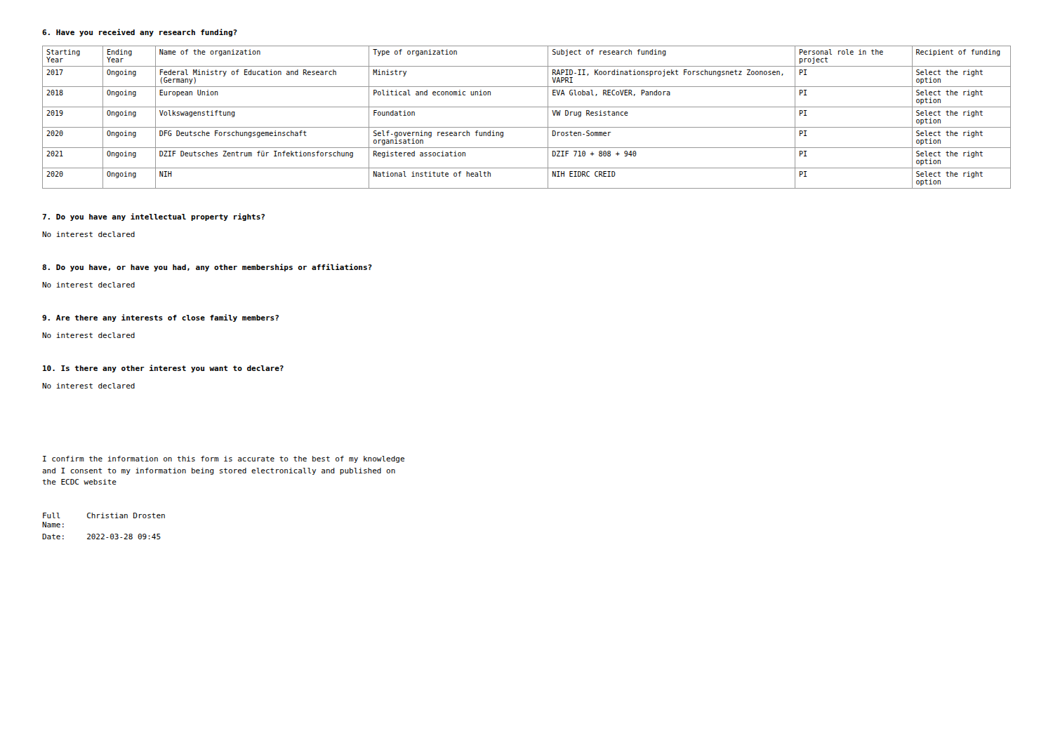6. Have you received any research funding?
| Starting Year | Ending Year | Name of the organization | Type of organization | Subject of research funding | Personal role in the project | Recipient of funding |
| --- | --- | --- | --- | --- | --- | --- |
| 2017 | Ongoing | Federal Ministry of Education and Research (Germany) | Ministry | RAPID-II, Koordinationsprojekt Forschungsnetz Zoonosen, VAPRI | PI | Select the right option |
| 2018 | Ongoing | European Union | Political and economic union | EVA Global, RECoVER, Pandora | PI | Select the right option |
| 2019 | Ongoing | Volkswagenstiftung | Foundation | VW Drug Resistance | PI | Select the right option |
| 2020 | Ongoing | DFG Deutsche Forschungsgemeinschaft | Self-governing research funding organisation | Drosten-Sommer | PI | Select the right option |
| 2021 | Ongoing | DZIF Deutsches Zentrum für Infektionsforschung | Registered association | DZIF 710 + 808 + 940 | PI | Select the right option |
| 2020 | Ongoing | NIH | National institute of health | NIH EIDRC CREID | PI | Select the right option |
7. Do you have any intellectual property rights?
No interest declared
8. Do you have, or have you had, any other memberships or affiliations?
No interest declared
9. Are there any interests of close family members?
No interest declared
10. Is there any other interest you want to declare?
No interest declared
I confirm the information on this form is accurate to the best of my knowledge
and I consent to my information being stored electronically and published on
the ECDC website
| Full Name: | Christian Drosten |
| Date: | 2022-03-28 09:45 |